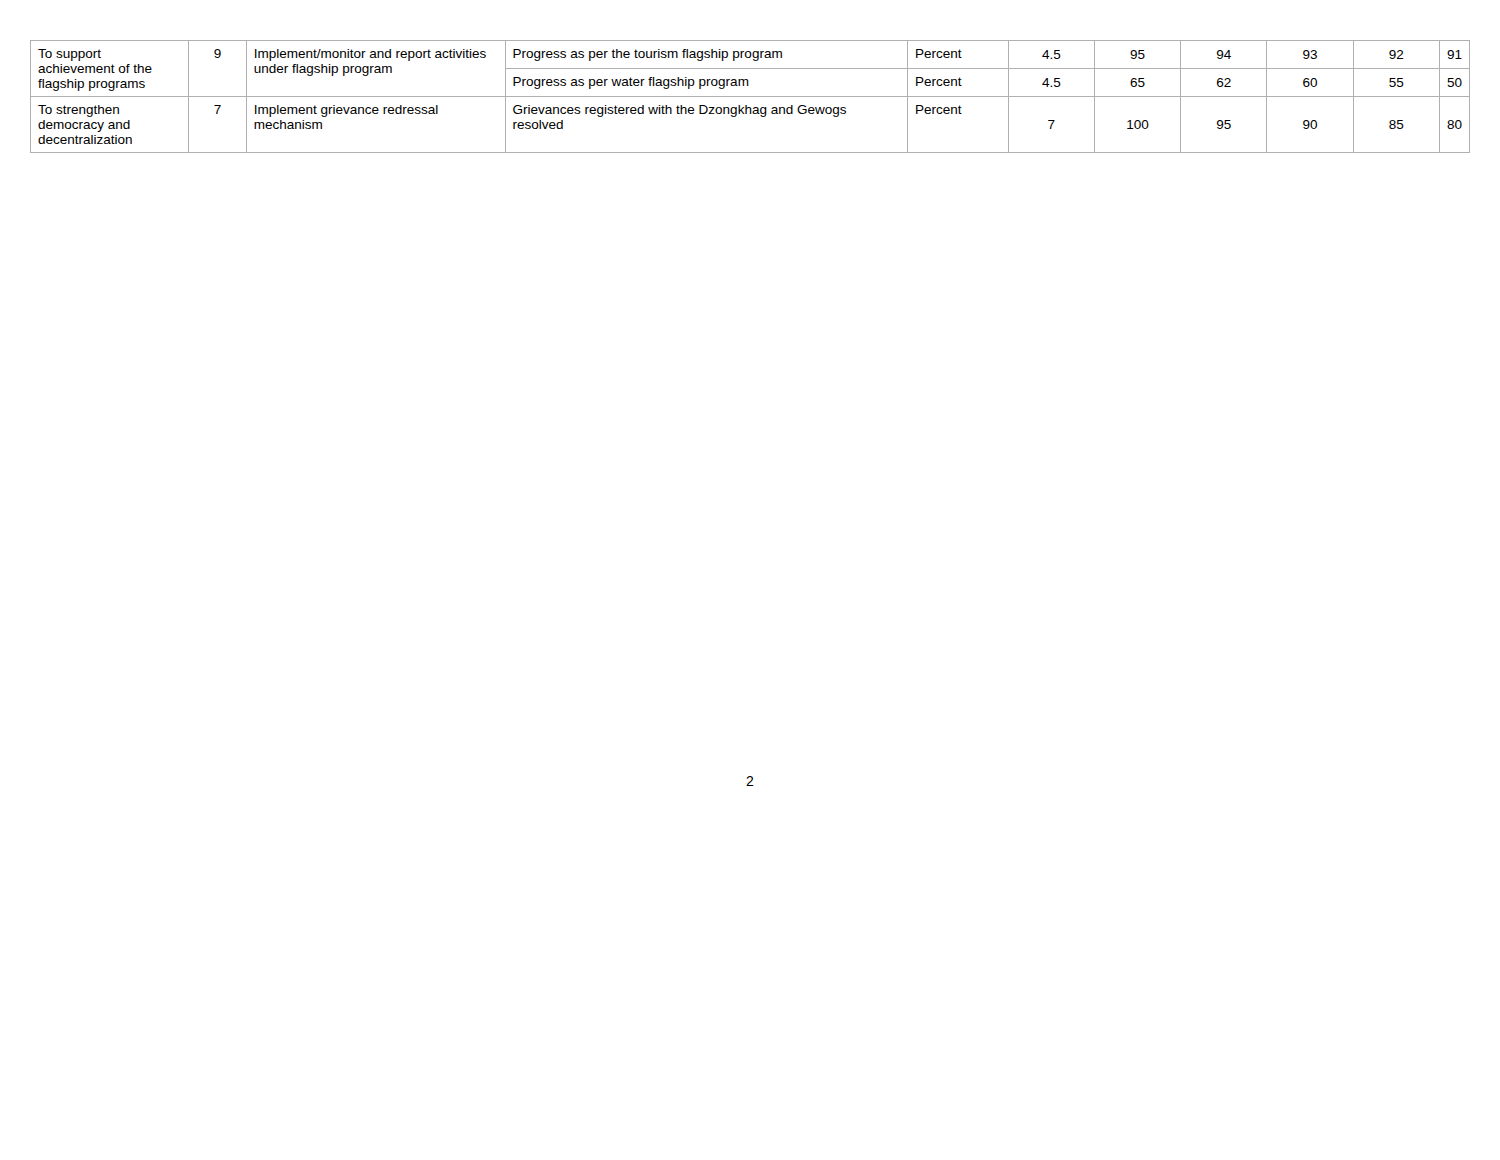| To support achievement of the flagship programs | 9 | Implement/monitor and report activities under flagship program | Progress as per the tourism flagship program | Percent | 4.5 | 95 | 94 | 93 | 92 | 91 |
| Progress as per water flagship program | Percent | 4.5 | 65 | 62 | 60 | 55 | 50 |
| To strengthen democracy and decentralization | 7 | Implement grievance redressal mechanism | Grievances registered with the Dzongkhag and Gewogs resolved | Percent | 7 | 100 | 95 | 90 | 85 | 80 |
2